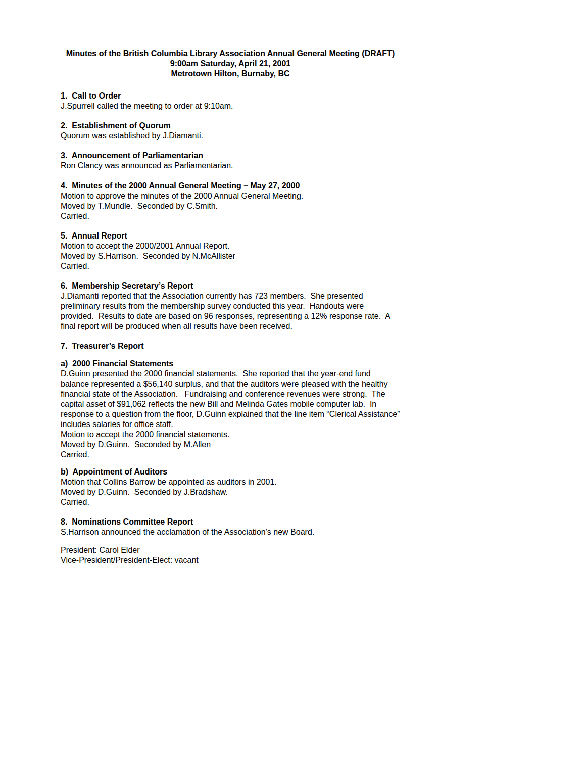Minutes of the British Columbia Library Association Annual General Meeting (DRAFT)
9:00am Saturday, April 21, 2001
Metrotown Hilton, Burnaby, BC
1. Call to Order
J.Spurrell called the meeting to order at 9:10am.
2. Establishment of Quorum
Quorum was established by J.Diamanti.
3. Announcement of Parliamentarian
Ron Clancy was announced as Parliamentarian.
4. Minutes of the 2000 Annual General Meeting – May 27, 2000
Motion to approve the minutes of the 2000 Annual General Meeting.
Moved by T.Mundle. Seconded by C.Smith.
Carried.
5. Annual Report
Motion to accept the 2000/2001 Annual Report.
Moved by S.Harrison. Seconded by N.McAllister
Carried.
6. Membership Secretary’s Report
J.Diamanti reported that the Association currently has 723 members. She presented preliminary results from the membership survey conducted this year. Handouts were provided. Results to date are based on 96 responses, representing a 12% response rate. A final report will be produced when all results have been received.
7. Treasurer’s Report
a) 2000 Financial Statements
D.Guinn presented the 2000 financial statements. She reported that the year-end fund balance represented a $56,140 surplus, and that the auditors were pleased with the healthy financial state of the Association. Fundraising and conference revenues were strong. The capital asset of $91,062 reflects the new Bill and Melinda Gates mobile computer lab. In response to a question from the floor, D.Guinn explained that the line item “Clerical Assistance” includes salaries for office staff.
Motion to accept the 2000 financial statements.
Moved by D.Guinn. Seconded by M.Allen
Carried.
b) Appointment of Auditors
Motion that Collins Barrow be appointed as auditors in 2001.
Moved by D.Guinn. Seconded by J.Bradshaw.
Carried.
8. Nominations Committee Report
S.Harrison announced the acclamation of the Association’s new Board.
President: Carol Elder
Vice-President/President-Elect: vacant